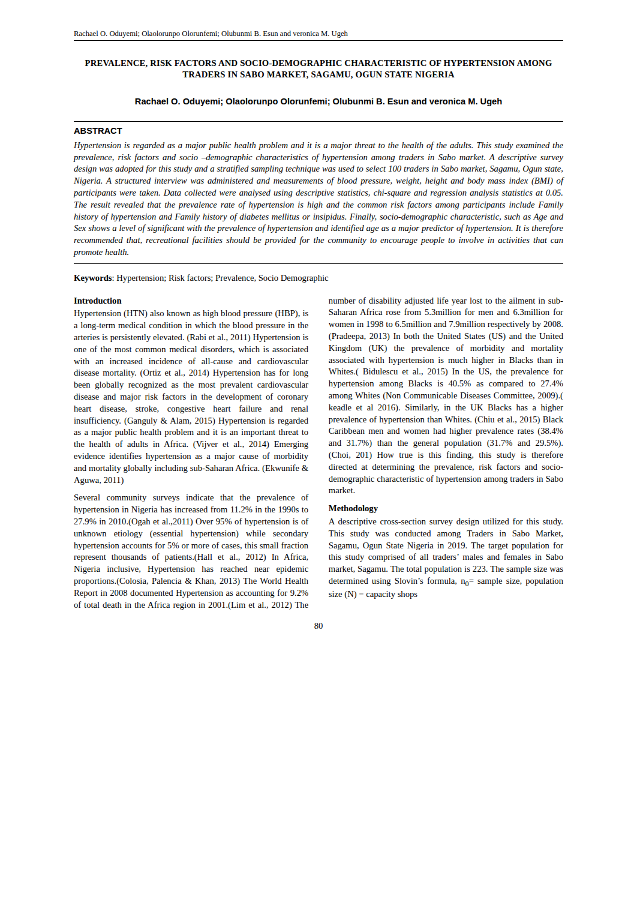Rachael O. Oduyemi; Olaolorunpo Olorunfemi; Olubunmi B. Esun and veronica M. Ugeh
Prevalence, Risk Factors and Socio-Demographic Characteristic of Hypertension Among Traders in Sabo Market, Sagamu, Ogun State Nigeria
Rachael O. Oduyemi; Olaolorunpo Olorunfemi; Olubunmi B. Esun and veronica M. Ugeh
ABSTRACT
Hypertension is regarded as a major public health problem and it is a major threat to the health of the adults. This study examined the prevalence, risk factors and socio –demographic characteristics of hypertension among traders in Sabo market. A descriptive survey design was adopted for this study and a stratified sampling technique was used to select 100 traders in Sabo market, Sagamu, Ogun state, Nigeria. A structured interview was administered and measurements of blood pressure, weight, height and body mass index (BMI) of participants were taken. Data collected were analysed using descriptive statistics, chi-square and regression analysis statistics at 0.05. The result revealed that the prevalence rate of hypertension is high and the common risk factors among participants include Family history of hypertension and Family history of diabetes mellitus or insipidus. Finally, socio-demographic characteristic, such as Age and Sex shows a level of significant with the prevalence of hypertension and identified age as a major predictor of hypertension. It is therefore recommended that, recreational facilities should be provided for the community to encourage people to involve in activities that can promote health.
Keywords: Hypertension; Risk factors; Prevalence, Socio Demographic
Introduction
Hypertension (HTN) also known as high blood pressure (HBP), is a long-term medical condition in which the blood pressure in the arteries is persistently elevated. (Rabi et al., 2011) Hypertension is one of the most common medical disorders, which is associated with an increased incidence of all-cause and cardiovascular disease mortality. (Ortiz et al., 2014) Hypertension has for long been globally recognized as the most prevalent cardiovascular disease and major risk factors in the development of coronary heart disease, stroke, congestive heart failure and renal insufficiency. (Ganguly & Alam, 2015) Hypertension is regarded as a major public health problem and it is an important threat to the health of adults in Africa. (Vijver et al., 2014) Emerging evidence identifies hypertension as a major cause of morbidity and mortality globally including sub-Saharan Africa. (Ekwunife & Aguwa, 2011)
Several community surveys indicate that the prevalence of hypertension in Nigeria has increased from 11.2% in the 1990s to 27.9% in 2010.(Ogah et al.,2011) Over 95% of hypertension is of unknown etiology (essential hypertension) while secondary hypertension accounts for 5% or more of cases, this small fraction represent thousands of patients.(Hall et al., 2012) In Africa, Nigeria inclusive, Hypertension has reached near epidemic proportions.(Colosia, Palencia & Khan, 2013) The World Health Report in 2008 documented Hypertension as accounting for 9.2% of total death in the Africa region in 2001.(Lim et al., 2012) The number of disability adjusted life year lost to the ailment in sub-Saharan Africa rose from 5.3million for men and 6.3million for women in 1998 to 6.5million and 7.9million respectively by 2008. (Pradeepa, 2013) In both the United States (US) and the United Kingdom (UK) the prevalence of morbidity and mortality associated with hypertension is much higher in Blacks than in Whites.( Bidulescu et al., 2015) In the US, the prevalence for hypertension among Blacks is 40.5% as compared to 27.4% among Whites (Non Communicable Diseases Committee, 2009).( keadle et al 2016). Similarly, in the UK Blacks has a higher prevalence of hypertension than Whites. (Chiu et al., 2015) Black Caribbean men and women had higher prevalence rates (38.4% and 31.7%) than the general population (31.7% and 29.5%). (Choi, 201) How true is this finding, this study is therefore directed at determining the prevalence, risk factors and socio-demographic characteristic of hypertension among traders in Sabo market.
Methodology
A descriptive cross-section survey design utilized for this study. This study was conducted among Traders in Sabo Market, Sagamu, Ogun State Nigeria in 2019. The target population for this study comprised of all traders’ males and females in Sabo market, Sagamu. The total population is 223. The sample size was determined using Slovin’s formula, n0= sample size, population size (N) = capacity shops
80